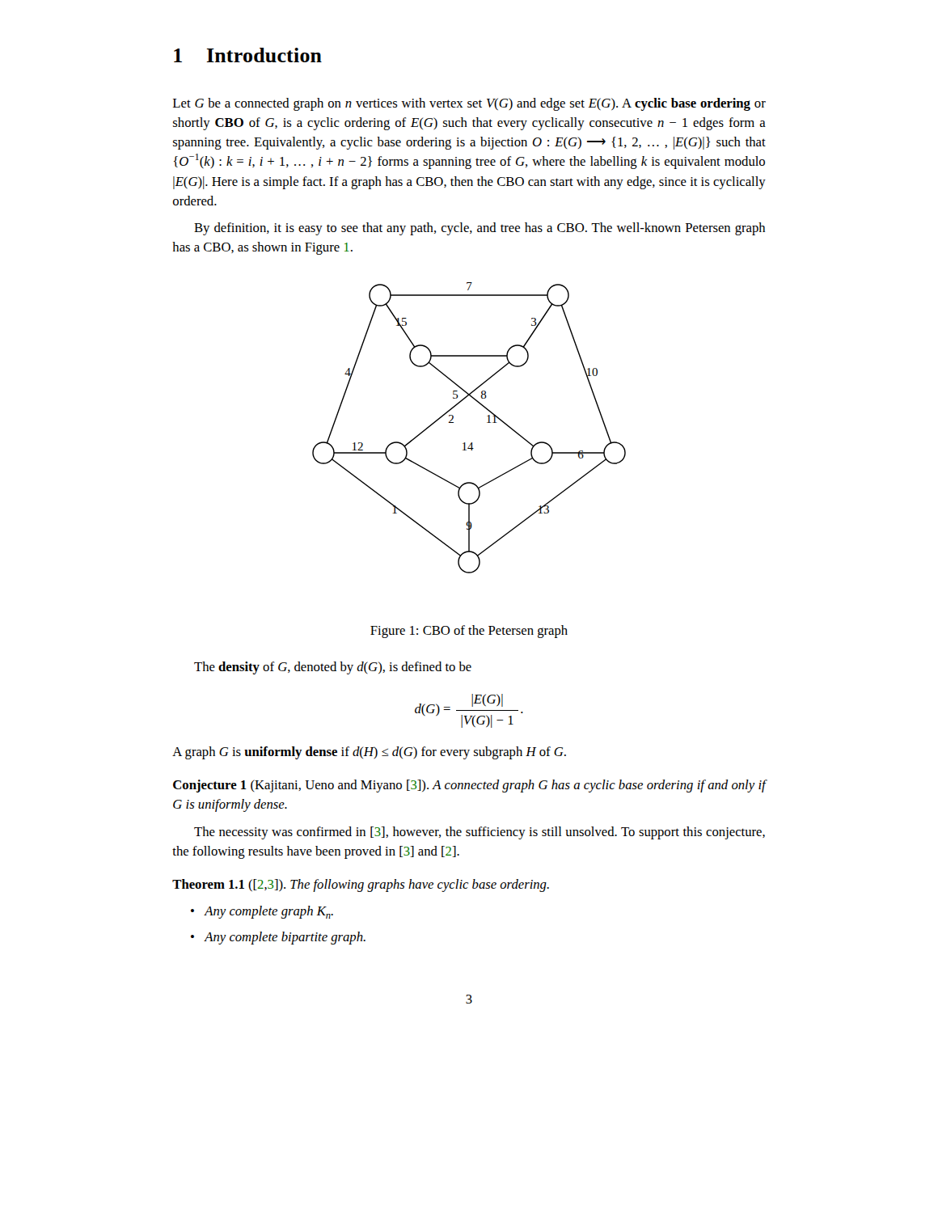1 Introduction
Let G be a connected graph on n vertices with vertex set V(G) and edge set E(G). A cyclic base ordering or shortly CBO of G, is a cyclic ordering of E(G) such that every cyclically consecutive n − 1 edges form a spanning tree. Equivalently, a cyclic base ordering is a bijection O : E(G) ⟶ {1, 2, … , |E(G)|} such that {O−1(k) : k = i, i + 1, … , i + n − 2} forms a spanning tree of G, where the labelling k is equivalent modulo |E(G)|. Here is a simple fact. If a graph has a CBO, then the CBO can start with any edge, since it is cyclically ordered.
By definition, it is easy to see that any path, cycle, and tree has a CBO. The well-known Petersen graph has a CBO, as shown in Figure 1.
7 15 3 4 10 5 8 2 11 12 14 6 1 9 13
Figure 1: CBO of the Petersen graph
The density of G, denoted by d(G), is defined to be
d(G) = |E(G)| |V(G)| − 1 .
A graph G is uniformly dense if d(H) ≤ d(G) for every subgraph H of G.
Conjecture 1 (Kajitani, Ueno and Miyano [3]). A connected graph G has a cyclic base ordering if and only if G is uniformly dense.
The necessity was confirmed in [3], however, the sufficiency is still unsolved. To support this conjecture, the following results have been proved in [3] and [2].
Theorem 1.1 ([2,3]). The following graphs have cyclic base ordering.
Any complete graph Kn.
Any complete bipartite graph.
3